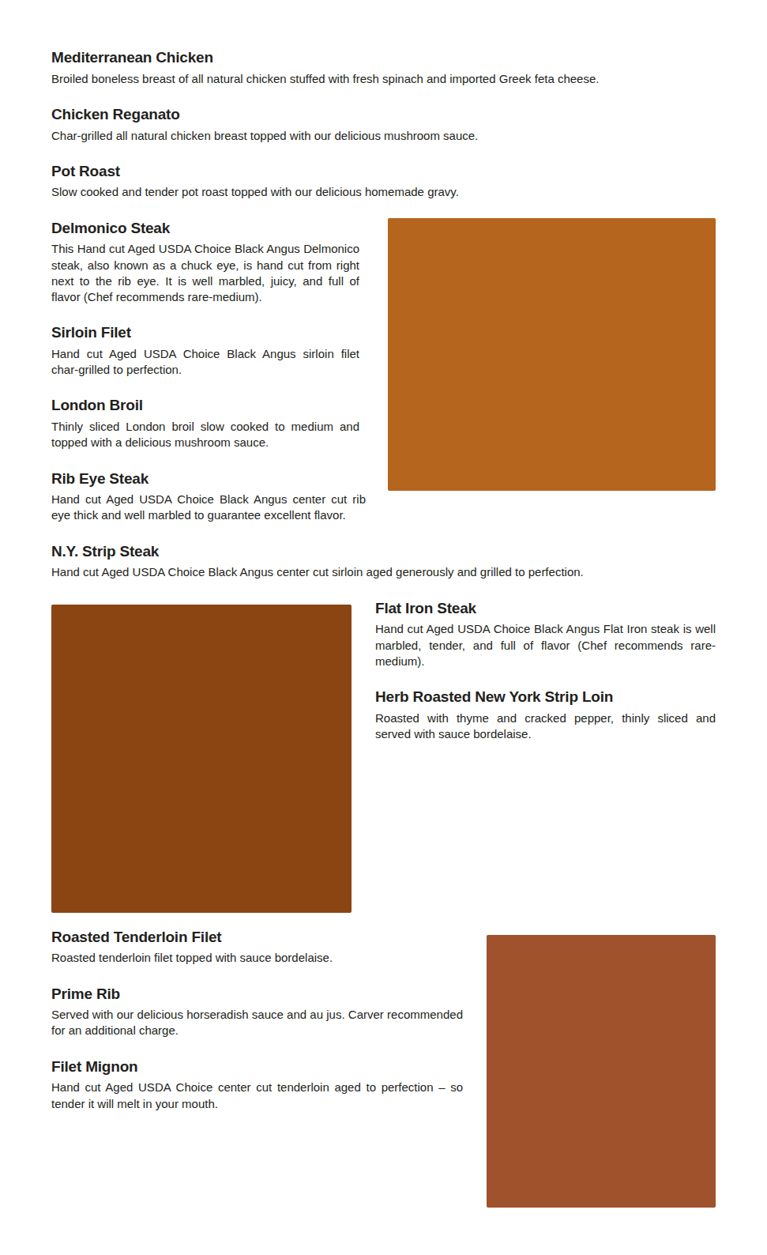Mediterranean Chicken
Broiled boneless breast of all natural chicken stuffed with fresh spinach and imported Greek feta cheese.
Chicken Reganato
Char-grilled all natural chicken breast topped with our delicious mushroom sauce.
Pot Roast
Slow cooked and tender pot roast topped with our delicious homemade gravy.
Delmonico Steak
This Hand cut Aged USDA Choice Black Angus Delmonico steak, also known as a chuck eye, is hand cut from right next to the rib eye. It is well marbled, juicy, and full of flavor (Chef recommends rare-medium).
Sirloin Filet
Hand cut Aged USDA Choice Black Angus sirloin filet char-grilled to perfection.
London Broil
Thinly sliced London broil slow cooked to medium and topped with a delicious mushroom sauce.
Rib Eye Steak
Hand cut Aged USDA Choice Black Angus center cut rib eye thick and well marbled to guarantee excellent flavor.
N.Y. Strip Steak
Hand cut Aged USDA Choice Black Angus center cut sirloin aged generously and grilled to perfection.
Flat Iron Steak
Hand cut Aged USDA Choice Black Angus Flat Iron steak is well marbled, tender, and full of flavor (Chef recommends rare-medium).
Herb Roasted New York Strip Loin
Roasted with thyme and cracked pepper, thinly sliced and served with sauce bordelaise.
Roasted Tenderloin Filet
Roasted tenderloin filet topped with sauce bordelaise.
Prime Rib
Served with our delicious horseradish sauce and au jus. Carver recommended for an additional charge.
Filet Mignon
Hand cut Aged USDA Choice center cut tenderloin aged to perfection – so tender it will melt in your mouth.